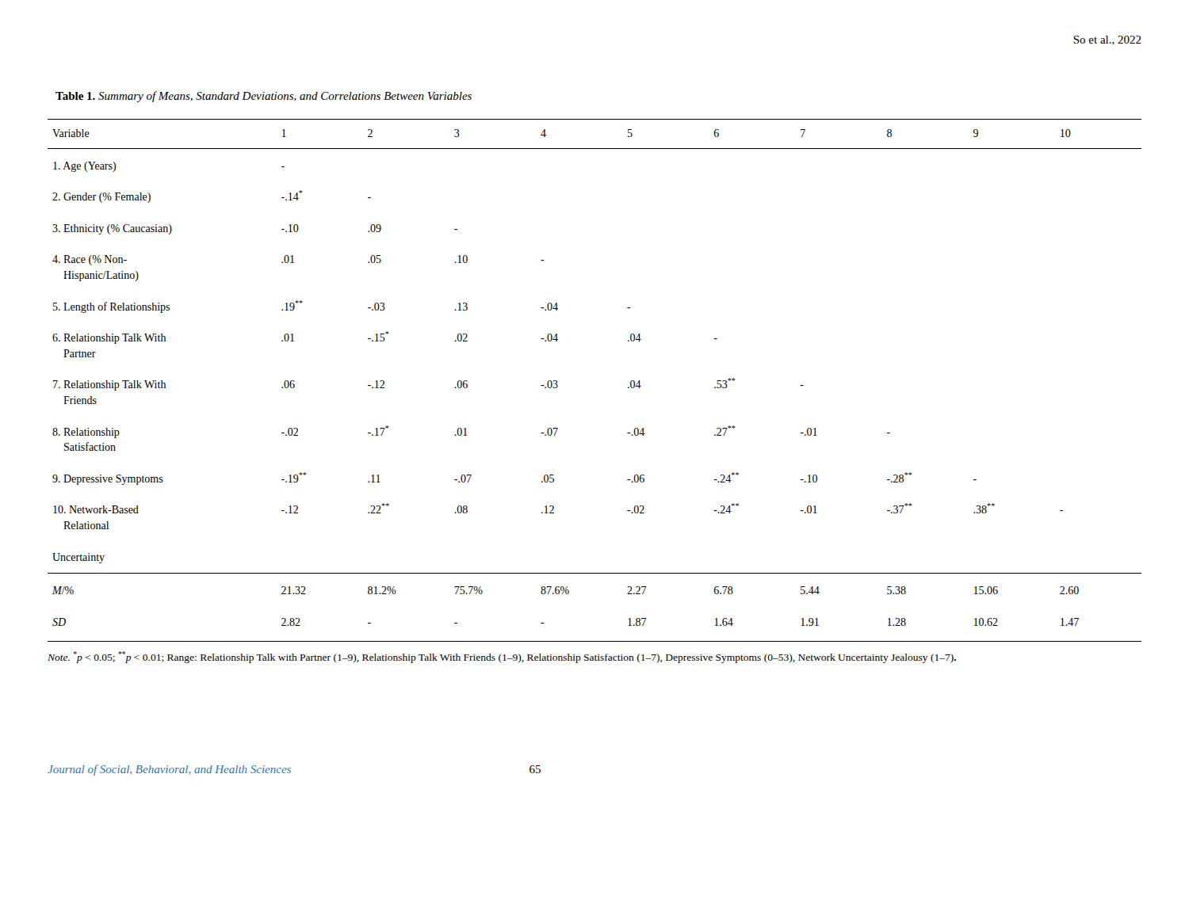So et al., 2022
Table 1. Summary of Means, Standard Deviations, and Correlations Between Variables
| Variable | 1 | 2 | 3 | 4 | 5 | 6 | 7 | 8 | 9 | 10 |
| --- | --- | --- | --- | --- | --- | --- | --- | --- | --- | --- |
| 1. Age (Years) | - | | | | | | | | | |
| 2. Gender (% Female) | -.14 * | - | | | | | | | | |
| 3. Ethnicity (% Caucasian) | -.10 | .09 | - | | | | | | | |
| 4. Race (% Non- Hispanic/Latino) | .01 | .05 | .10 | - | | | | | | |
| 5. Length of Relationships | .19 ** | -.03 | .13 | -.04 | - | | | | | |
| 6. Relationship Talk With Partner | .01 | -.15 * | .02 | -.04 | .04 | - | | | | |
| 7. Relationship Talk With Friends | .06 | -.12 | .06 | -.03 | .04 | .53 ** | - | | | |
| 8. Relationship Satisfaction | -.02 | -.17 * | .01 | -.07 | -.04 | .27 ** | -.01 | - | | |
| 9. Depressive Symptoms | -.19 ** | .11 | -.07 | .05 | -.06 | -.24 ** | -.10 | -.28 ** | - | |
| 10. Network-Based Relational | -.12 | .22 ** | .08 | .12 | -.02 | -.24 ** | -.01 | -.37 ** | .38 ** | - |
| Uncertainty | | | | | | | | | | |
| M /% | 21.32 | 81.2% | 75.7% | 87.6% | 2.27 | 6.78 | 5.44 | 5.38 | 15.06 | 2.60 |
| SD | 2.82 | - | - | - | 1.87 | 1.64 | 1.91 | 1.28 | 10.62 | 1.47 |
Note. *p < 0.05; **p < 0.01; Range: Relationship Talk with Partner (1–9), Relationship Talk With Friends (1–9), Relationship Satisfaction (1–7), Depressive Symptoms (0–53), Network Uncertainty Jealousy (1–7).
Journal of Social, Behavioral, and Health Sciences 65